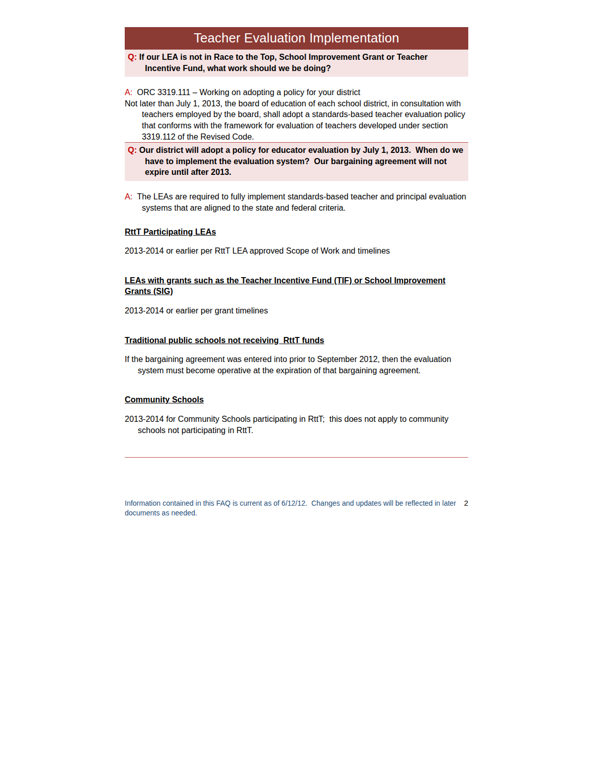Teacher Evaluation Implementation
Q: If our LEA is not in Race to the Top, School Improvement Grant or Teacher Incentive Fund, what work should we be doing?
A: ORC 3319.111 – Working on adopting a policy for your district
Not later than July 1, 2013, the board of education of each school district, in consultation with teachers employed by the board, shall adopt a standards-based teacher evaluation policy that conforms with the framework for evaluation of teachers developed under section 3319.112 of the Revised Code.
Q: Our district will adopt a policy for educator evaluation by July 1, 2013. When do we have to implement the evaluation system? Our bargaining agreement will not expire until after 2013.
A: The LEAs are required to fully implement standards-based teacher and principal evaluation systems that are aligned to the state and federal criteria.
RttT Participating LEAs
2013-2014 or earlier per RttT LEA approved Scope of Work and timelines
LEAs with grants such as the Teacher Incentive Fund (TIF) or School Improvement Grants (SIG)
2013-2014 or earlier per grant timelines
Traditional public schools not receiving RttT funds
If the bargaining agreement was entered into prior to September 2012, then the evaluation system must become operative at the expiration of that bargaining agreement.
Community Schools
2013-2014 for Community Schools participating in RttT; this does not apply to community schools not participating in RttT.
2 Information contained in this FAQ is current as of 6/12/12. Changes and updates will be reflected in later documents as needed.